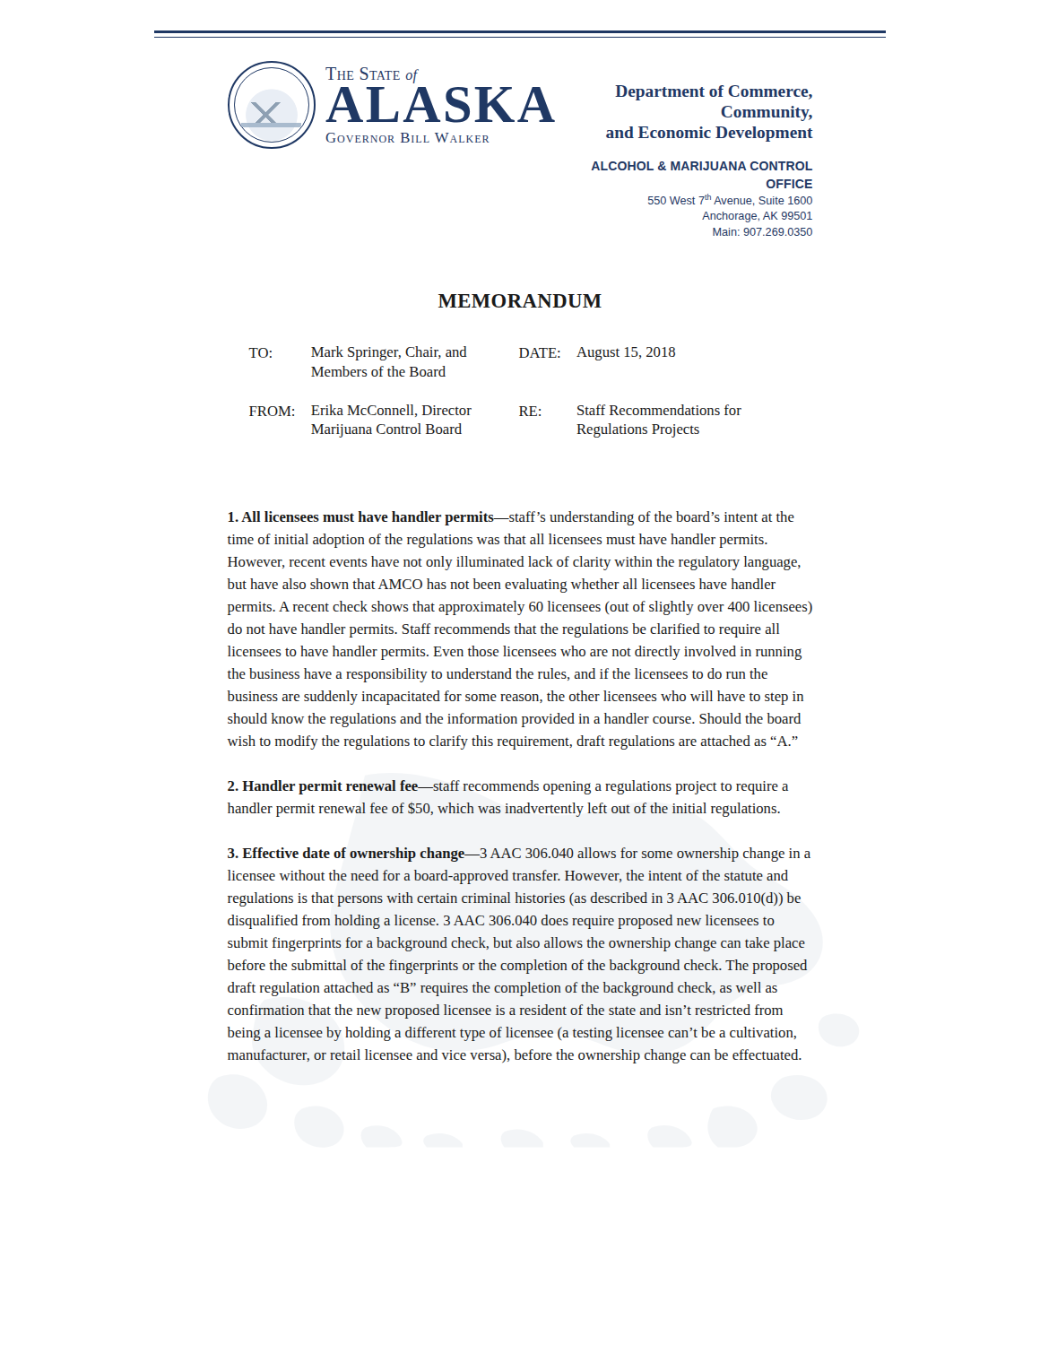The State of ALASKA Governor Bill Walker
Department of Commerce, Community,
and Economic Development
ALCOHOL & MARIJUANA CONTROL OFFICE
550 West 7th Avenue, Suite 1600
Anchorage, AK 99501
Main: 907.269.0350
MEMORANDUM
| TO: | Mark Springer, Chair, and Members of the Board | DATE: | August 15, 2018 |
| FROM: | Erika McConnell, Director Marijuana Control Board | RE: | Staff Recommendations for Regulations Projects |
1. All licensees must have handler permits—staff’s understanding of the board’s intent at the time of initial adoption of the regulations was that all licensees must have handler permits. However, recent events have not only illuminated lack of clarity within the regulatory language, but have also shown that AMCO has not been evaluating whether all licensees have handler permits. A recent check shows that approximately 60 licensees (out of slightly over 400 licensees) do not have handler permits. Staff recommends that the regulations be clarified to require all licensees to have handler permits. Even those licensees who are not directly involved in running the business have a responsibility to understand the rules, and if the licensees to do run the business are suddenly incapacitated for some reason, the other licensees who will have to step in should know the regulations and the information provided in a handler course. Should the board wish to modify the regulations to clarify this requirement, draft regulations are attached as “A.”
2. Handler permit renewal fee—staff recommends opening a regulations project to require a handler permit renewal fee of $50, which was inadvertently left out of the initial regulations.
3. Effective date of ownership change—3 AAC 306.040 allows for some ownership change in a licensee without the need for a board-approved transfer. However, the intent of the statute and regulations is that persons with certain criminal histories (as described in 3 AAC 306.010(d)) be disqualified from holding a license. 3 AAC 306.040 does require proposed new licensees to submit fingerprints for a background check, but also allows the ownership change can take place before the submittal of the fingerprints or the completion of the background check. The proposed draft regulation attached as “B” requires the completion of the background check, as well as confirmation that the new proposed licensee is a resident of the state and isn’t restricted from being a licensee by holding a different type of licensee (a testing licensee can’t be a cultivation, manufacturer, or retail licensee and vice versa), before the ownership change can be effectuated.